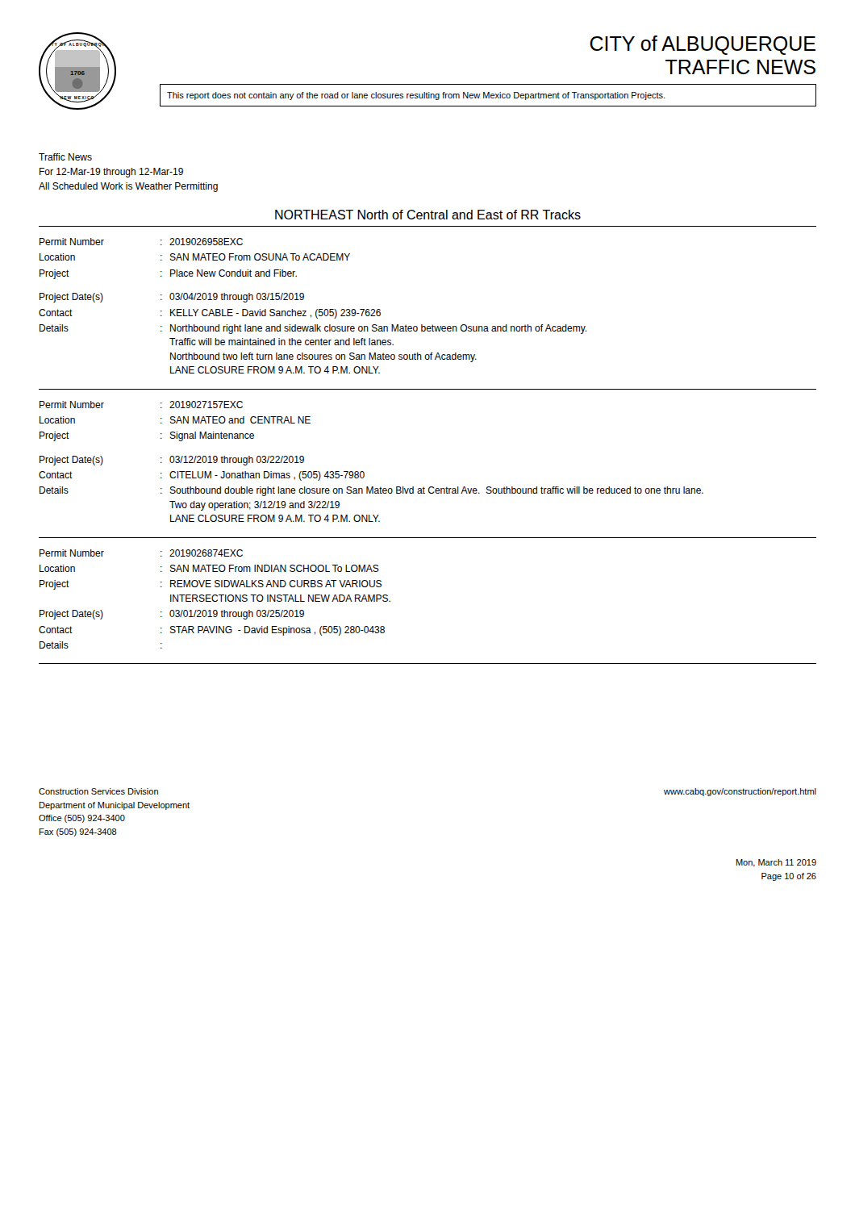CITY OF ALBUQUERQUE
1706
NEW MEXICO
CITY of ALBUQUERQUE
TRAFFIC NEWS
This report does not contain any of the road or lane closures resulting from New Mexico Department of Transportation Projects.
Traffic News
For 12-Mar-19 through 12-Mar-19
All Scheduled Work is Weather Permitting
NORTHEAST North of Central and East of RR Tracks
| Permit Number | : | 2019026958EXC |
| Location | : | SAN MATEO From OSUNA To ACADEMY |
| Project | : | Place New Conduit and Fiber. |
| Project Date(s) | : | 03/04/2019 through 03/15/2019 |
| Contact | : | KELLY CABLE - David Sanchez , (505) 239-7626 |
| Details | : | Northbound right lane and sidewalk closure on San Mateo between Osuna and north of Academy. Traffic will be maintained in the center and left lanes. Northbound two left turn lane clsoures on San Mateo south of Academy. LANE CLOSURE FROM 9 A.M. TO 4 P.M. ONLY. |
| Permit Number | : | 2019027157EXC |
| Location | : | SAN MATEO and CENTRAL NE |
| Project | : | Signal Maintenance |
| Project Date(s) | : | 03/12/2019 through 03/22/2019 |
| Contact | : | CITELUM - Jonathan Dimas , (505) 435-7980 |
| Details | : | Southbound double right lane closure on San Mateo Blvd at Central Ave. Southbound traffic will be reduced to one thru lane. Two day operation; 3/12/19 and 3/22/19 LANE CLOSURE FROM 9 A.M. TO 4 P.M. ONLY. |
| Permit Number | : | 2019026874EXC |
| Location | : | SAN MATEO From INDIAN SCHOOL To LOMAS |
| Project | : | REMOVE SIDWALKS AND CURBS AT VARIOUS INTERSECTIONS TO INSTALL NEW ADA RAMPS. |
| Project Date(s) | : | 03/01/2019 through 03/25/2019 |
| Contact | : | STAR PAVING - David Espinosa , (505) 280-0438 |
| Details | : | |
Construction Services Division
Department of Municipal Development
Office (505) 924-3400
Fax (505) 924-3408
www.cabq.gov/construction/report.html
Mon, March 11 2019
Page 10 of 26